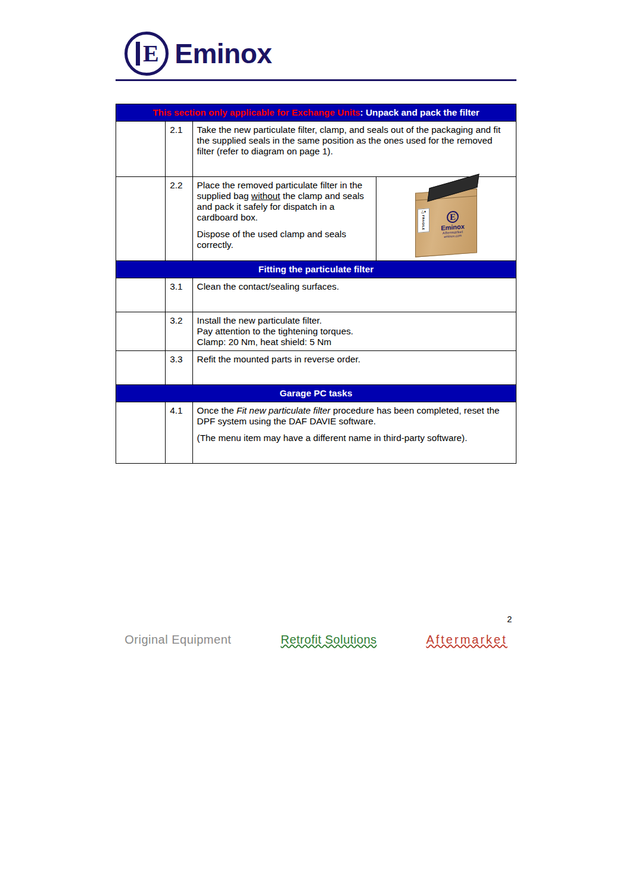E
Eminox
| This section only applicable for Exchange Units : Unpack and pack the filter |
| | 2.1 | Take the new particulate filter, clamp, and seals out of the packaging and fit the supplied seals in the same position as the ones used for the removed filter (refer to diagram on page 1). |
| | 2.2 | / Place the removed particulate filter in the supplied bag without the clamp and seals and pack it safely for dispatch in a cardboard box. Dispose of the used clamp and seals correctly. / △♦ FRAGILE E Eminox Aftermarket eminox.com / |
| Fitting the particulate filter |
| | 3.1 | Clean the contact/sealing surfaces. |
| | 3.2 | Install the new particulate filter. Pay attention to the tightening torques. Clamp: 20 Nm, heat shield: 5 Nm |
| | 3.3 | Refit the mounted parts in reverse order. |
| Garage PC tasks |
| | 4.1 | Once the Fit new particulate filter procedure has been completed, reset the DPF system using the DAF DAVIE software. (The menu item may have a different name in third-party software). |
2
Original Equipment Retrofit Solutions Aftermarket